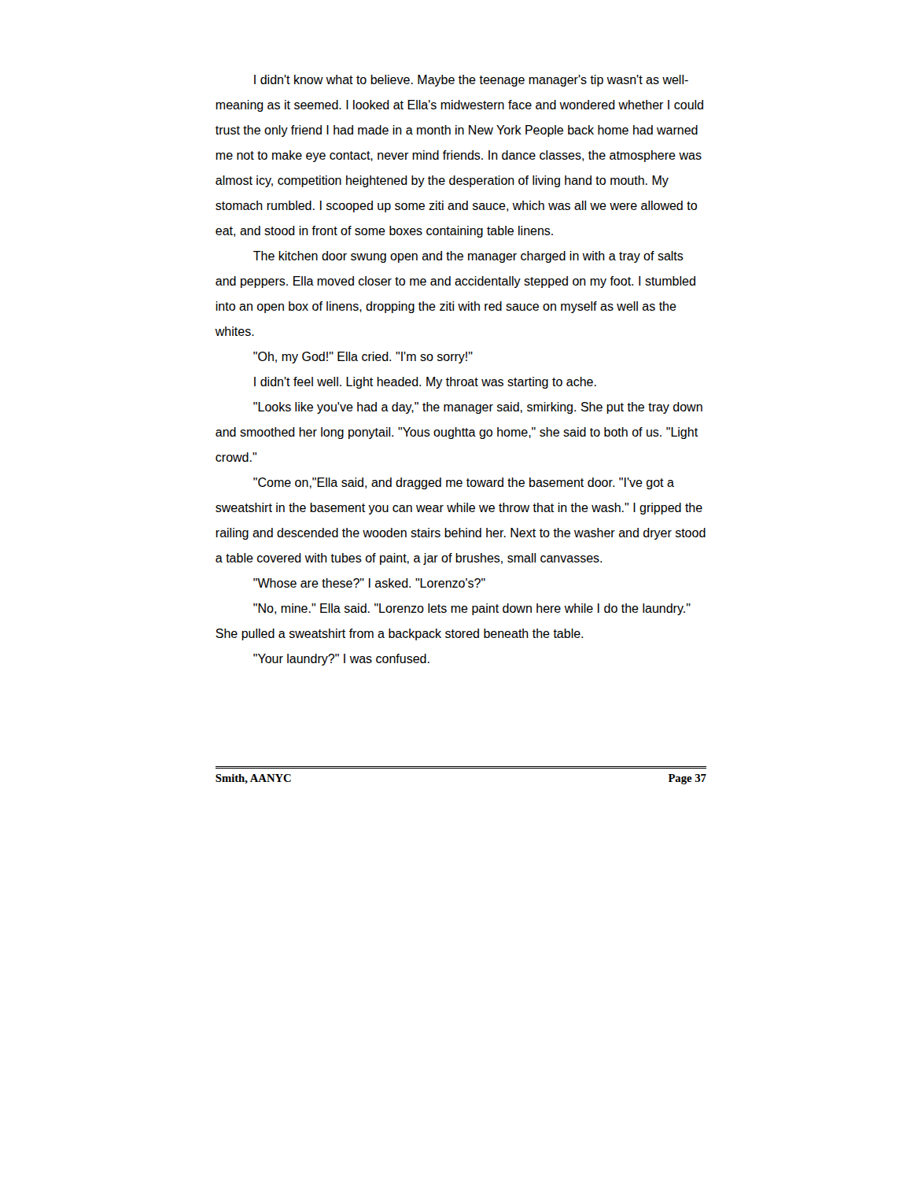I didn't know what to believe. Maybe the teenage manager's tip wasn't as well-meaning as it seemed. I looked at Ella's midwestern face and wondered whether I could trust the only friend I had made in a month in New York People back home had warned me not to make eye contact, never mind friends. In dance classes, the atmosphere was almost icy, competition heightened by the desperation of living hand to mouth. My stomach rumbled. I scooped up some ziti and sauce, which was all we were allowed to eat, and stood in front of some boxes containing table linens.
The kitchen door swung open and the manager charged in with a tray of salts and peppers. Ella moved closer to me and accidentally stepped on my foot. I stumbled into an open box of linens, dropping the ziti with red sauce on myself as well as the whites.
"Oh, my God!" Ella cried. "I'm so sorry!"
I didn't feel well. Light headed. My throat was starting to ache.
"Looks like you've had a day," the manager said, smirking. She put the tray down and smoothed her long ponytail. "Yous oughtta go home," she said to both of us. "Light crowd."
"Come on,"Ella said, and dragged me toward the basement door. "I've got a sweatshirt in the basement you can wear while we throw that in the wash." I gripped the railing and descended the wooden stairs behind her. Next to the washer and dryer stood a table covered with tubes of paint, a jar of brushes, small canvasses.
"Whose are these?" I asked. "Lorenzo's?"
"No, mine." Ella said. "Lorenzo lets me paint down here while I do the laundry." She pulled a sweatshirt from a backpack stored beneath the table.
"Your laundry?" I was confused.
Smith, AANYC Page 37